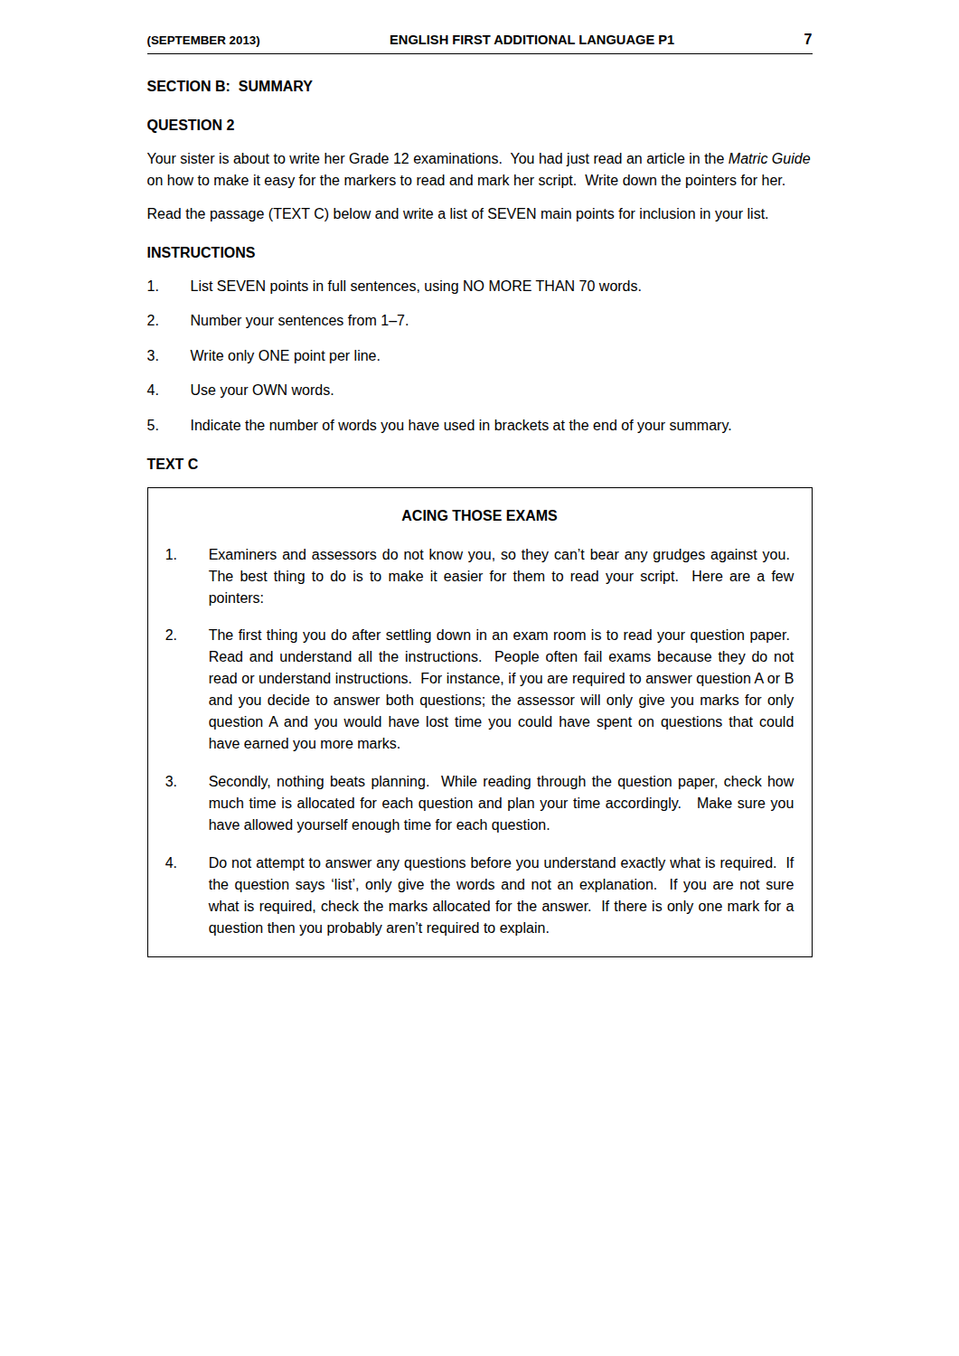(SEPTEMBER 2013) ENGLISH FIRST ADDITIONAL LANGUAGE P1 7
SECTION B: SUMMARY
QUESTION 2
Your sister is about to write her Grade 12 examinations. You had just read an article in the Matric Guide on how to make it easy for the markers to read and mark her script. Write down the pointers for her.
Read the passage (TEXT C) below and write a list of SEVEN main points for inclusion in your list.
INSTRUCTIONS
List SEVEN points in full sentences, using NO MORE THAN 70 words.
Number your sentences from 1–7.
Write only ONE point per line.
Use your OWN words.
Indicate the number of words you have used in brackets at the end of your summary.
TEXT C
ACING THOSE EXAMS
Examiners and assessors do not know you, so they can’t bear any grudges against you. The best thing to do is to make it easier for them to read your script. Here are a few pointers:
The first thing you do after settling down in an exam room is to read your question paper. Read and understand all the instructions. People often fail exams because they do not read or understand instructions. For instance, if you are required to answer question A or B and you decide to answer both questions; the assessor will only give you marks for only question A and you would have lost time you could have spent on questions that could have earned you more marks.
Secondly, nothing beats planning. While reading through the question paper, check how much time is allocated for each question and plan your time accordingly. Make sure you have allowed yourself enough time for each question.
Do not attempt to answer any questions before you understand exactly what is required. If the question says ‘list’, only give the words and not an explanation. If you are not sure what is required, check the marks allocated for the answer. If there is only one mark for a question then you probably aren’t required to explain.